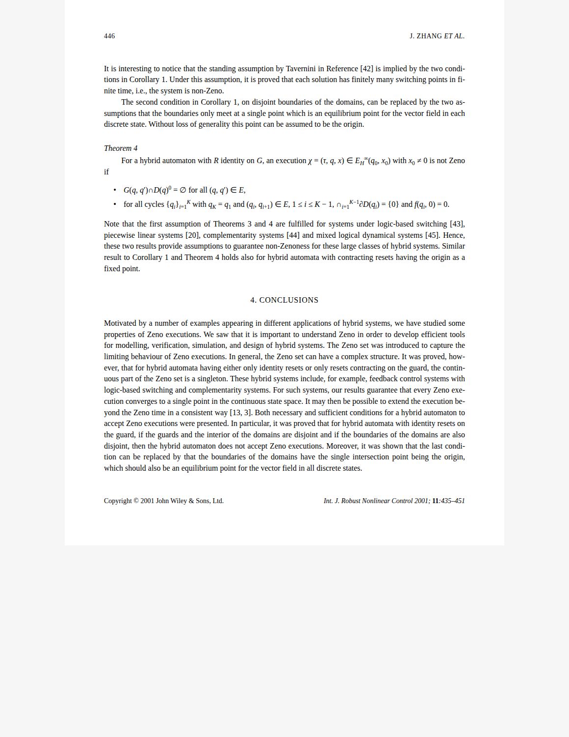446 J. ZHANG ET AL.
It is interesting to notice that the standing assumption by Tavernini in Reference [42] is implied by the two conditions in Corollary 1. Under this assumption, it is proved that each solution has finitely many switching points in finite time, i.e., the system is non-Zeno.
The second condition in Corollary 1, on disjoint boundaries of the domains, can be replaced by the two assumptions that the boundaries only meet at a single point which is an equilibrium point for the vector field in each discrete state. Without loss of generality this point can be assumed to be the origin.
Theorem 4
For a hybrid automaton with R identity on G, an execution χ = (τ, q, x) ∈ EH∞(q0, x0) with x0 ≠ 0 is not Zeno if
G(q, q′)∩D(q)0 = ∅ for all (q, q′) ∈ E,
for all cycles {qi}i=1K with qK = q1 and (qi, qi+1) ∈ E, 1 ≤ i ≤ K − 1, ∩i=1K−1∂D(qi) = {0} and f(qi, 0) = 0.
Note that the first assumption of Theorems 3 and 4 are fulfilled for systems under logic-based switching [43], piecewise linear systems [20], complementarity systems [44] and mixed logical dynamical systems [45]. Hence, these two results provide assumptions to guarantee non-Zenoness for these large classes of hybrid systems. Similar result to Corollary 1 and Theorem 4 holds also for hybrid automata with contracting resets having the origin as a fixed point.
4. CONCLUSIONS
Motivated by a number of examples appearing in different applications of hybrid systems, we have studied some properties of Zeno executions. We saw that it is important to understand Zeno in order to develop efficient tools for modelling, verification, simulation, and design of hybrid systems. The Zeno set was introduced to capture the limiting behaviour of Zeno executions. In general, the Zeno set can have a complex structure. It was proved, however, that for hybrid automata having either only identity resets or only resets contracting on the guard, the continuous part of the Zeno set is a singleton. These hybrid systems include, for example, feedback control systems with logic-based switching and complementarity systems. For such systems, our results guarantee that every Zeno execution converges to a single point in the continuous state space. It may then be possible to extend the execution beyond the Zeno time in a consistent way [13, 3]. Both necessary and sufficient conditions for a hybrid automaton to accept Zeno executions were presented. In particular, it was proved that for hybrid automata with identity resets on the guard, if the guards and the interior of the domains are disjoint and if the boundaries of the domains are also disjoint, then the hybrid automaton does not accept Zeno executions. Moreover, it was shown that the last condition can be replaced by that the boundaries of the domains have the single intersection point being the origin, which should also be an equilibrium point for the vector field in all discrete states.
Copyright © 2001 John Wiley & Sons, Ltd. Int. J. Robust Nonlinear Control 2001; 11:435–451